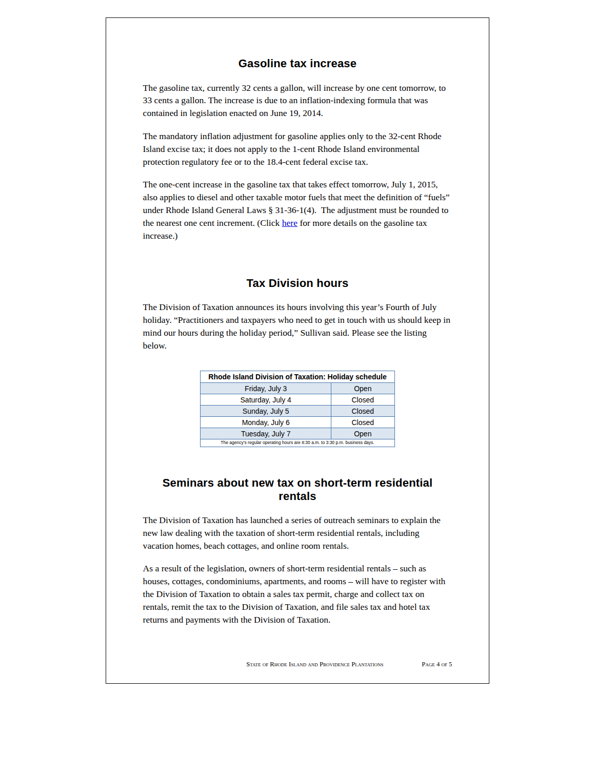Gasoline tax increase
The gasoline tax, currently 32 cents a gallon, will increase by one cent tomorrow, to 33 cents a gallon. The increase is due to an inflation-indexing formula that was contained in legislation enacted on June 19, 2014.
The mandatory inflation adjustment for gasoline applies only to the 32-cent Rhode Island excise tax; it does not apply to the 1-cent Rhode Island environmental protection regulatory fee or to the 18.4-cent federal excise tax.
The one-cent increase in the gasoline tax that takes effect tomorrow, July 1, 2015, also applies to diesel and other taxable motor fuels that meet the definition of “fuels” under Rhode Island General Laws § 31-36-1(4). The adjustment must be rounded to the nearest one cent increment. (Click here for more details on the gasoline tax increase.)
Tax Division hours
The Division of Taxation announces its hours involving this year’s Fourth of July holiday. “Practitioners and taxpayers who need to get in touch with us should keep in mind our hours during the holiday period,” Sullivan said. Please see the listing below.
| Rhode Island Division of Taxation: Holiday schedule |
| --- |
| Friday, July 3 | Open |
| Saturday, July 4 | Closed |
| Sunday, July 5 | Closed |
| Monday, July 6 | Closed |
| Tuesday, July 7 | Open |
| The agency’s regular operating hours are 8:30 a.m. to 3:30 p.m. business days. |
Seminars about new tax on short-term residential rentals
The Division of Taxation has launched a series of outreach seminars to explain the new law dealing with the taxation of short-term residential rentals, including vacation homes, beach cottages, and online room rentals.
As a result of the legislation, owners of short-term residential rentals – such as houses, cottages, condominiums, apartments, and rooms – will have to register with the Division of Taxation to obtain a sales tax permit, charge and collect tax on rentals, remit the tax to the Division of Taxation, and file sales tax and hotel tax returns and payments with the Division of Taxation.
State of Rhode Island and Providence Plantations
Page 4 of 5